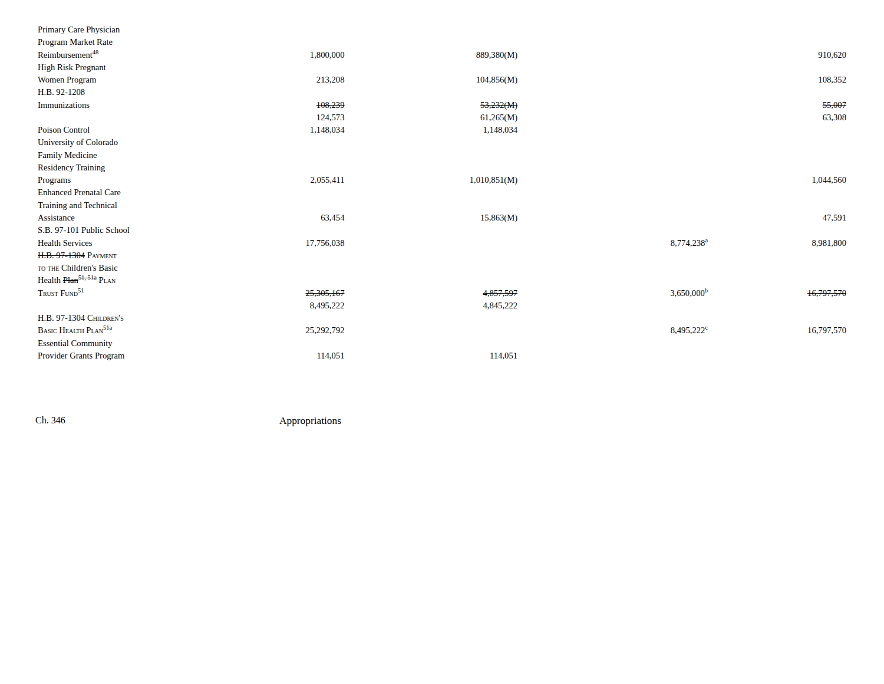| Primary Care Physician | | | | |
| Program Market Rate | | | | |
| Reimbursement 48 | 1,800,000 | 889,380(M) | | 910,620 |
| High Risk Pregnant | | | | |
| Women Program | 213,208 | 104,856(M) | | 108,352 |
| H.B. 92-1208 | | | | |
| Immunizations | 108,239 | 53,232(M) | | 55,007 |
| | 124,573 | 61,265(M) | | 63,308 |
| Poison Control | 1,148,034 | 1,148,034 | | |
| University of Colorado | | | | |
| Family Medicine | | | | |
| Residency Training | | | | |
| Programs | 2,055,411 | 1,010,851(M) | | 1,044,560 |
| Enhanced Prenatal Care | | | | |
| Training and Technical | | | | |
| Assistance | 63,454 | 15,863(M) | | 47,591 |
| S.B. 97-101 Public School | | | | |
| Health Services | 17,756,038 | | 8,774,238 a | 8,981,800 |
| H.B. 97-1304 Payment | | | | |
| to the Children's Basic | | | | |
| Health Plan 51, 51a Plan | | | | |
| Trust Fund 51 | 25,305,167 | 4,857,597 | 3,650,000 b | 16,797,570 |
| | 8,495,222 | 4,845,222 | | |
| H.B. 97-1304 Children's | | | | |
| Basic Health Plan 51a | 25,292,792 | | 8,495,222 c | 16,797,570 |
| Essential Community | | | | |
| Provider Grants Program | 114,051 | 114,051 | | |
Ch. 346 Appropriations